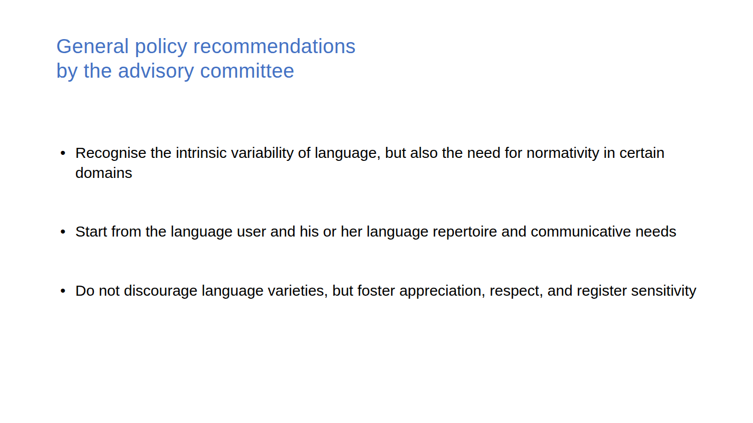General policy recommendations
by the advisory committee
Recognise the intrinsic variability of language, but also the need for normativity in certain domains
Start from the language user and his or her language repertoire and communicative needs
Do not discourage language varieties, but foster appreciation, respect, and register sensitivity